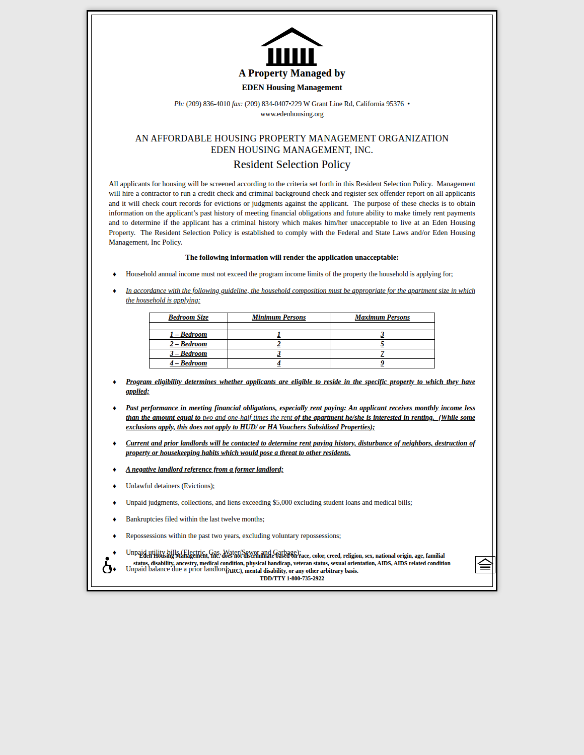A Property Managed by
EDEN Housing Management
Ph: (209) 836-4010 fax: (209) 834-0407•229 W Grant Line Rd, California 95376 •
www.edenhousing.org
AN AFFORDABLE HOUSING PROPERTY MANAGEMENT ORGANIZATION
EDEN HOUSING MANAGEMENT, INC.
Resident Selection Policy
All applicants for housing will be screened according to the criteria set forth in this Resident Selection Policy. Management will hire a contractor to run a credit check and criminal background check and register sex offender report on all applicants and it will check court records for evictions or judgments against the applicant. The purpose of these checks is to obtain information on the applicant’s past history of meeting financial obligations and future ability to make timely rent payments and to determine if the applicant has a criminal history which makes him/her unacceptable to live at an Eden Housing Property. The Resident Selection Policy is established to comply with the Federal and State Laws and/or Eden Housing Management, Inc Policy.
The following information will render the application unacceptable:
Household annual income must not exceed the program income limits of the property the household is applying for;
In accordance with the following guideline, the household composition must be appropriate for the apartment size in which the household is applying:
| Bedroom Size | Minimum Persons | Maximum Persons |
| --- | --- | --- |
| 1 – Bedroom | 1 | 3 |
| 2 – Bedroom | 2 | 5 |
| 3 – Bedroom | 3 | 7 |
| 4 – Bedroom | 4 | 9 |
Program eligibility determines whether applicants are eligible to reside in the specific property to which they have applied;
Past performance in meeting financial obligations, especially rent paying: An applicant receives monthly income less than the amount equal to two and one-half times the rent of the apartment he/she is interested in renting. (While some exclusions apply, this does not apply to HUD/ or HA Vouchers Subsidized Properties);
Current and prior landlords will be contacted to determine rent paying history, disturbance of neighbors, destruction of property or housekeeping habits which would pose a threat to other residents.
A negative landlord reference from a former landlord;
Unlawful detainers (Evictions);
Unpaid judgments, collections, and liens exceeding $5,000 excluding student loans and medical bills;
Bankruptcies filed within the last twelve months;
Repossessions within the past two years, excluding voluntary repossessions;
Unpaid utility bills (Electric, Gas, Water/Sewer and Garbage);
Unpaid balance due a prior landlord;
Eden Housing Management, Inc. does not discriminate based on race, color, creed, religion, sex, national origin, age, familial status, disability, ancestry, medical condition, physical handicap, veteran status, sexual orientation, AIDS, AIDS related condition (ARC), mental disability, or any other arbitrary basis.
TDD/TTY 1-800-735-2922